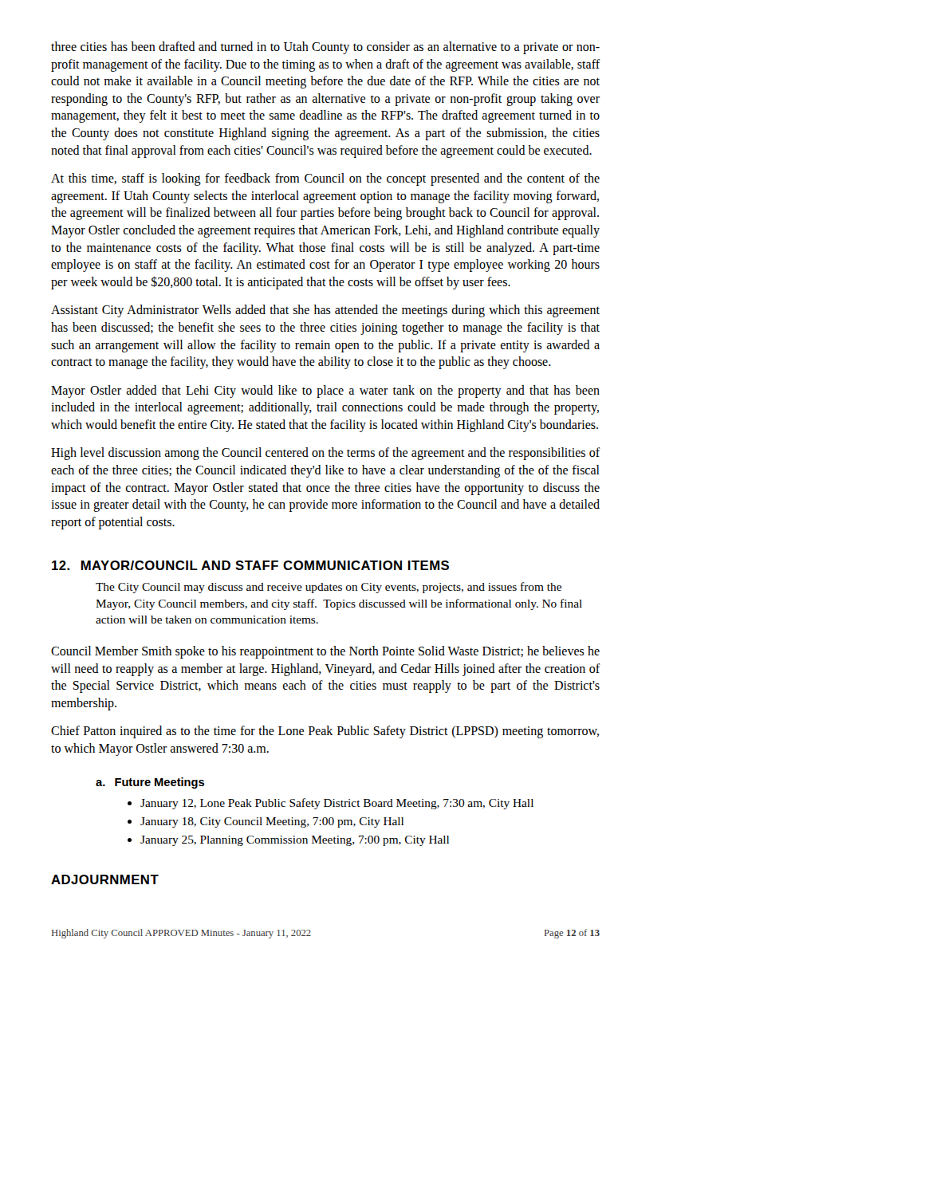three cities has been drafted and turned in to Utah County to consider as an alternative to a private or non-profit management of the facility. Due to the timing as to when a draft of the agreement was available, staff could not make it available in a Council meeting before the due date of the RFP. While the cities are not responding to the County's RFP, but rather as an alternative to a private or non-profit group taking over management, they felt it best to meet the same deadline as the RFP's. The drafted agreement turned in to the County does not constitute Highland signing the agreement. As a part of the submission, the cities noted that final approval from each cities' Council's was required before the agreement could be executed.
At this time, staff is looking for feedback from Council on the concept presented and the content of the agreement. If Utah County selects the interlocal agreement option to manage the facility moving forward, the agreement will be finalized between all four parties before being brought back to Council for approval. Mayor Ostler concluded the agreement requires that American Fork, Lehi, and Highland contribute equally to the maintenance costs of the facility. What those final costs will be is still be analyzed. A part-time employee is on staff at the facility. An estimated cost for an Operator I type employee working 20 hours per week would be $20,800 total. It is anticipated that the costs will be offset by user fees.
Assistant City Administrator Wells added that she has attended the meetings during which this agreement has been discussed; the benefit she sees to the three cities joining together to manage the facility is that such an arrangement will allow the facility to remain open to the public. If a private entity is awarded a contract to manage the facility, they would have the ability to close it to the public as they choose.
Mayor Ostler added that Lehi City would like to place a water tank on the property and that has been included in the interlocal agreement; additionally, trail connections could be made through the property, which would benefit the entire City. He stated that the facility is located within Highland City's boundaries.
High level discussion among the Council centered on the terms of the agreement and the responsibilities of each of the three cities; the Council indicated they'd like to have a clear understanding of the of the fiscal impact of the contract. Mayor Ostler stated that once the three cities have the opportunity to discuss the issue in greater detail with the County, he can provide more information to the Council and have a detailed report of potential costs.
12. MAYOR/COUNCIL AND STAFF COMMUNICATION ITEMS
The City Council may discuss and receive updates on City events, projects, and issues from the Mayor, City Council members, and city staff. Topics discussed will be informational only. No final action will be taken on communication items.
Council Member Smith spoke to his reappointment to the North Pointe Solid Waste District; he believes he will need to reapply as a member at large. Highland, Vineyard, and Cedar Hills joined after the creation of the Special Service District, which means each of the cities must reapply to be part of the District's membership.
Chief Patton inquired as to the time for the Lone Peak Public Safety District (LPPSD) meeting tomorrow, to which Mayor Ostler answered 7:30 a.m.
a. Future Meetings
January 12, Lone Peak Public Safety District Board Meeting, 7:30 am, City Hall
January 18, City Council Meeting, 7:00 pm, City Hall
January 25, Planning Commission Meeting, 7:00 pm, City Hall
ADJOURNMENT
Highland City Council APPROVED Minutes - January 11, 2022 Page 12 of 13